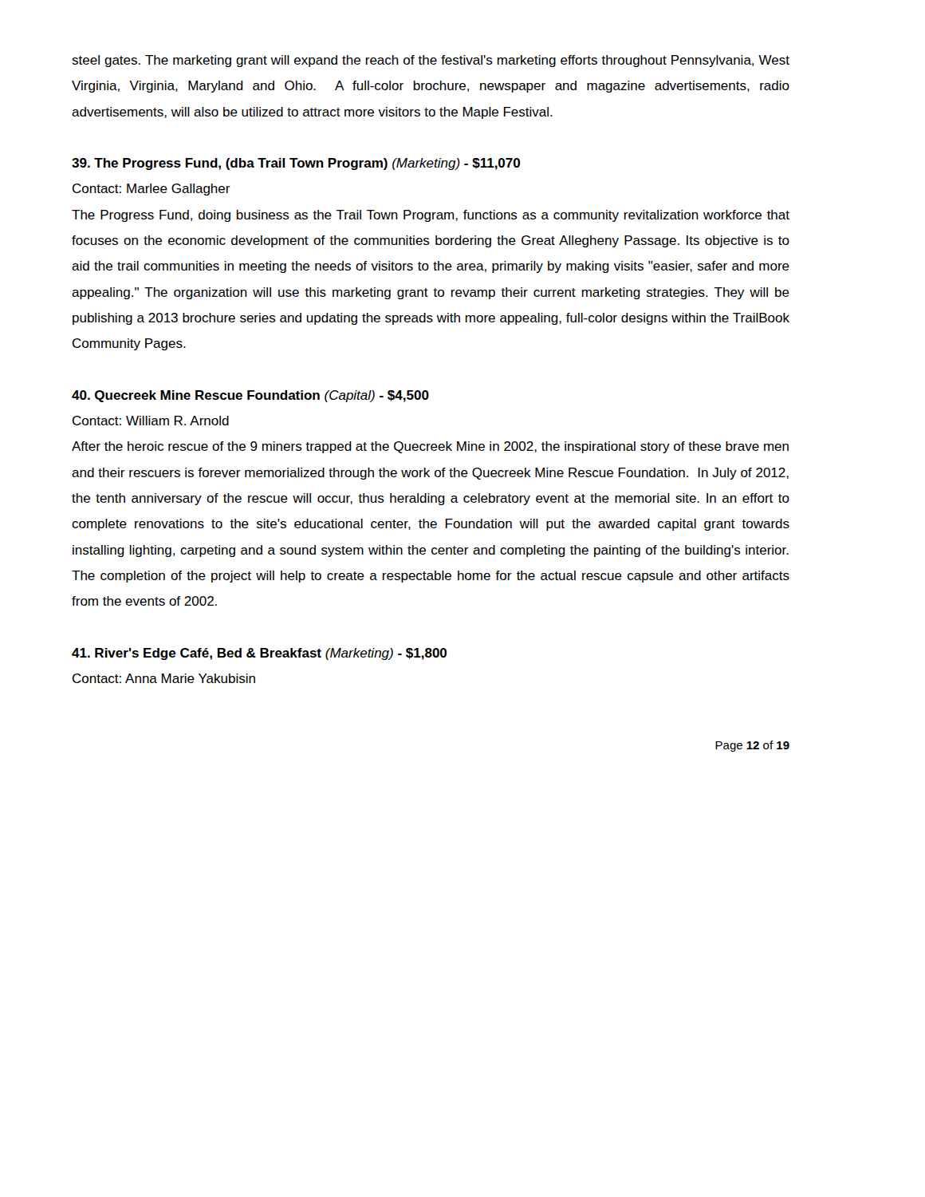steel gates. The marketing grant will expand the reach of the festival's marketing efforts throughout Pennsylvania, West Virginia, Virginia, Maryland and Ohio. A full-color brochure, newspaper and magazine advertisements, radio advertisements, will also be utilized to attract more visitors to the Maple Festival.
39. The Progress Fund, (dba Trail Town Program) (Marketing) - $11,070
Contact: Marlee Gallagher
The Progress Fund, doing business as the Trail Town Program, functions as a community revitalization workforce that focuses on the economic development of the communities bordering the Great Allegheny Passage. Its objective is to aid the trail communities in meeting the needs of visitors to the area, primarily by making visits "easier, safer and more appealing." The organization will use this marketing grant to revamp their current marketing strategies. They will be publishing a 2013 brochure series and updating the spreads with more appealing, full-color designs within the TrailBook Community Pages.
40. Quecreek Mine Rescue Foundation (Capital) - $4,500
Contact: William R. Arnold
After the heroic rescue of the 9 miners trapped at the Quecreek Mine in 2002, the inspirational story of these brave men and their rescuers is forever memorialized through the work of the Quecreek Mine Rescue Foundation. In July of 2012, the tenth anniversary of the rescue will occur, thus heralding a celebratory event at the memorial site. In an effort to complete renovations to the site's educational center, the Foundation will put the awarded capital grant towards installing lighting, carpeting and a sound system within the center and completing the painting of the building's interior. The completion of the project will help to create a respectable home for the actual rescue capsule and other artifacts from the events of 2002.
41. River's Edge Café, Bed & Breakfast (Marketing) - $1,800
Contact: Anna Marie Yakubisin
Page 12 of 19